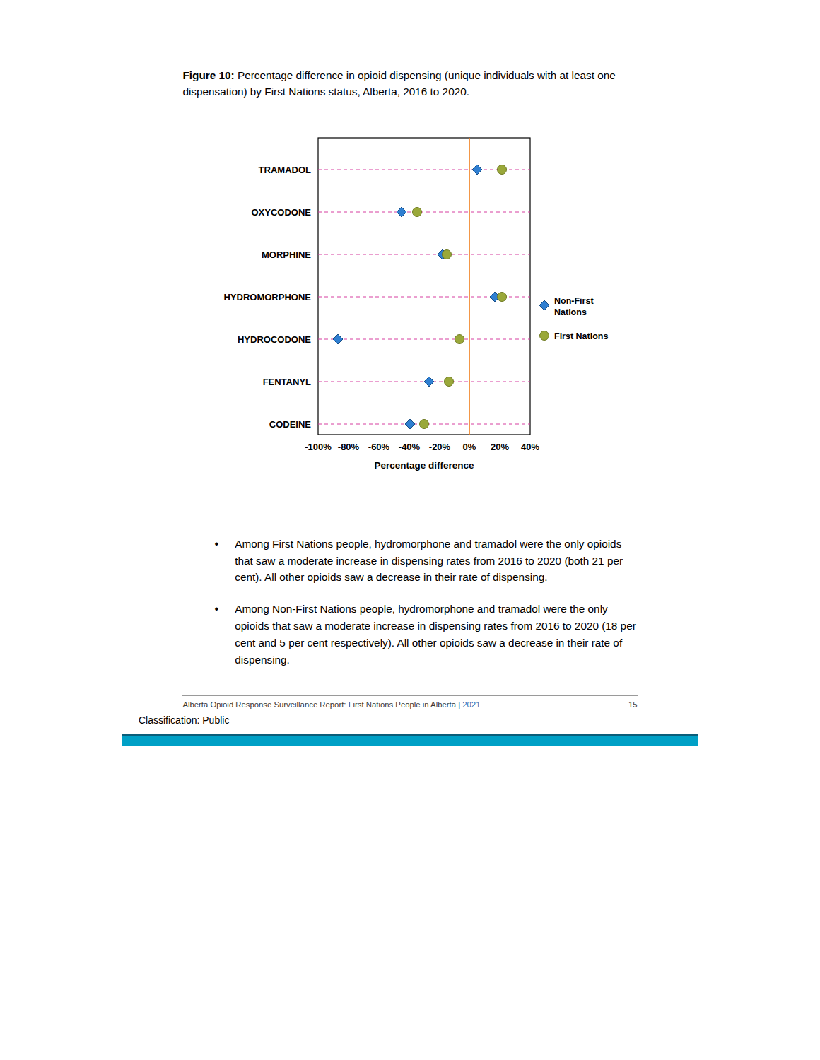Figure 10: Percentage difference in opioid dispensing (unique individuals with at least one dispensation) by First Nations status, Alberta, 2016 to 2020.
TRAMADOL OXYCODONE MORPHINE HYDROMORPHONE HYDROCODONE FENTANYL CODEINE Non-First Nations First Nations -100% -80% -60% -40% -20% 0% 20% 40% Percentage difference
Among First Nations people, hydromorphone and tramadol were the only opioids that saw a moderate increase in dispensing rates from 2016 to 2020 (both 21 per cent). All other opioids saw a decrease in their rate of dispensing.
Among Non-First Nations people, hydromorphone and tramadol were the only opioids that saw a moderate increase in dispensing rates from 2016 to 2020 (18 per cent and 5 per cent respectively). All other opioids saw a decrease in their rate of dispensing.
Alberta Opioid Response Surveillance Report: First Nations People in Alberta | 2021 15
Classification: Public